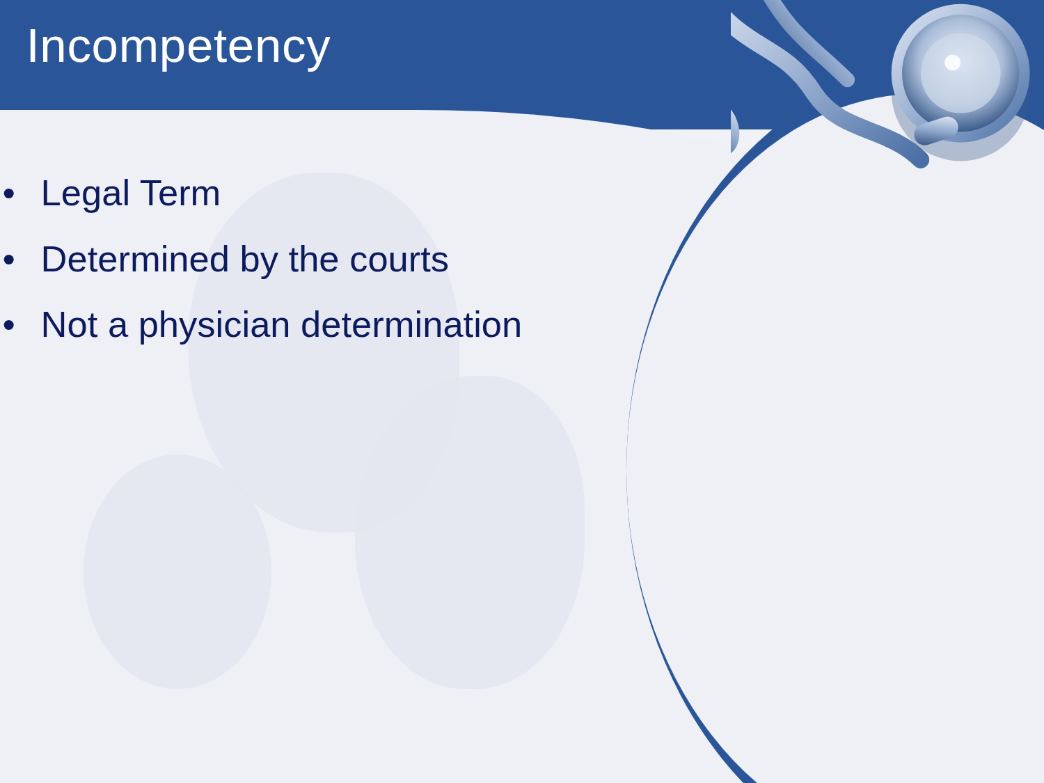Incompetency
Legal Term
Determined by the courts
Not a physician determination